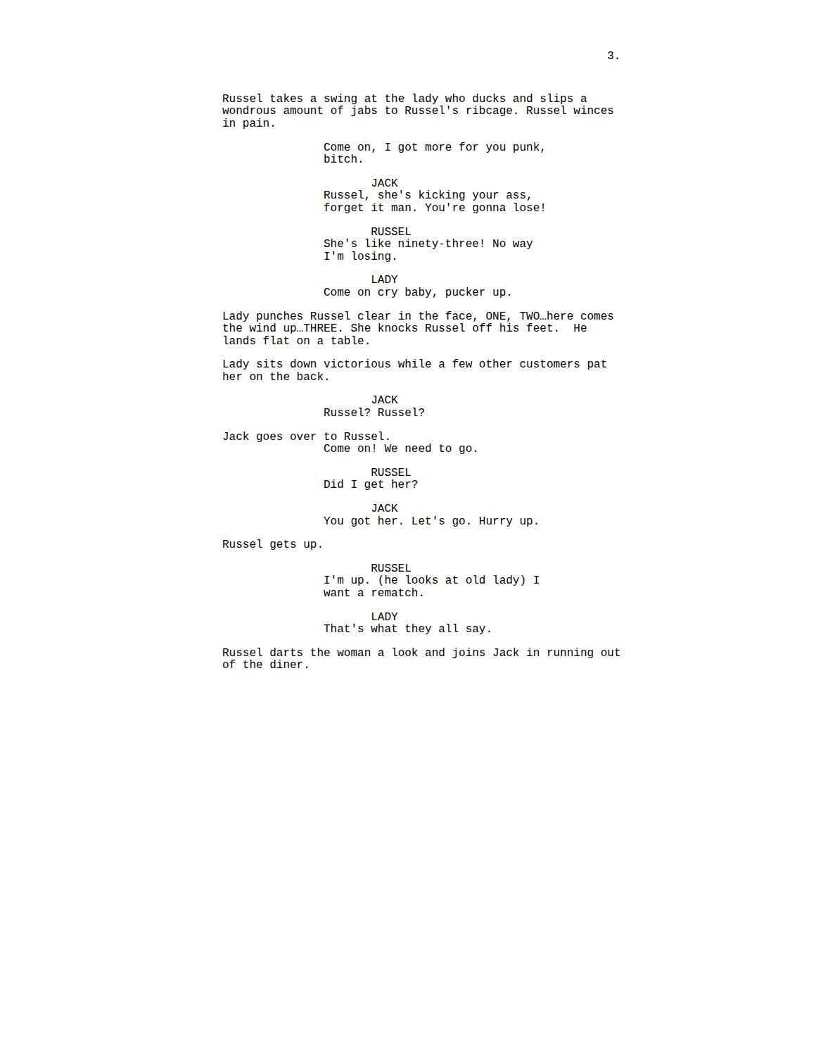3.
Russel takes a swing at the lady who ducks and slips a wondrous amount of jabs to Russel's ribcage. Russel winces in pain.
Come on, I got more for you punk, bitch.
Jack
Russel, she's kicking your ass, forget it man. You're gonna lose!
Russel
She's like ninety-three! No way I'm losing.
Lady
Come on cry baby, pucker up.
Lady punches Russel clear in the face, ONE, TWO…here comes the wind up…THREE. She knocks Russel off his feet. He lands flat on a table.
Lady sits down victorious while a few other customers pat her on the back.
Jack
Russel? Russel?
Jack goes over to Russel.
Come on! We need to go.
Russel
Did I get her?
Jack
You got her. Let's go. Hurry up.
Russel gets up.
Russel
I'm up. (he looks at old lady) I want a rematch.
Lady
That's what they all say.
Russel darts the woman a look and joins Jack in running out of the diner.